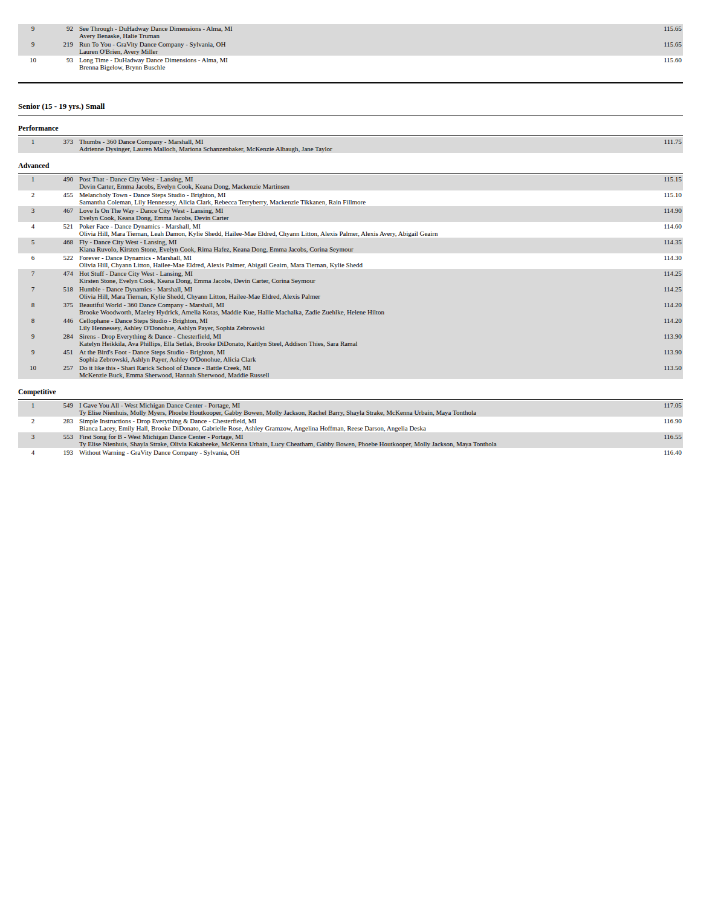| 9 | 92 | See Through - DuHadway Dance Dimensions - Alma, MI Avery Benaske, Halie Truman | 115.65 |
| 9 | 219 | Run To You - GraVity Dance Company - Sylvania, OH Lauren O'Brien, Avery Miller | 115.65 |
| 10 | 93 | Long Time - DuHadway Dance Dimensions - Alma, MI Brenna Bigelow, Brynn Buschle | 115.60 |
Senior (15 - 19 yrs.) Small
Performance
| 1 | 373 | Thumbs - 360 Dance Company - Marshall, MI Adrienne Dysinger, Lauren Malloch, Mariona Schanzenbaker, McKenzie Albaugh, Jane Taylor | 111.75 |
Advanced
| 1 | 490 | Post That - Dance City West - Lansing, MI Devin Carter, Emma Jacobs, Evelyn Cook, Keana Dong, Mackenzie Martinsen | 115.15 |
| 2 | 455 | Melancholy Town - Dance Steps Studio - Brighton, MI Samantha Coleman, Lily Hennessey, Alicia Clark, Rebecca Terryberry, Mackenzie Tikkanen, Rain Fillmore | 115.10 |
| 3 | 467 | Love Is On The Way - Dance City West - Lansing, MI Evelyn Cook, Keana Dong, Emma Jacobs, Devin Carter | 114.90 |
| 4 | 521 | Poker Face - Dance Dynamics - Marshall, MI Olivia Hill, Mara Tiernan, Leah Damon, Kylie Shedd, Hailee-Mae Eldred, Chyann Litton, Alexis Palmer, Alexis Avery, Abigail Geairn | 114.60 |
| 5 | 468 | Fly - Dance City West - Lansing, MI Kiana Ruvolo, Kirsten Stone, Evelyn Cook, Rima Hafez, Keana Dong, Emma Jacobs, Corina Seymour | 114.35 |
| 6 | 522 | Forever - Dance Dynamics - Marshall, MI Olivia Hill, Chyann Litton, Hailee-Mae Eldred, Alexis Palmer, Abigail Geairn, Mara Tiernan, Kylie Shedd | 114.30 |
| 7 | 474 | Hot Stuff - Dance City West - Lansing, MI Kirsten Stone, Evelyn Cook, Keana Dong, Emma Jacobs, Devin Carter, Corina Seymour | 114.25 |
| 7 | 518 | Humble - Dance Dynamics - Marshall, MI Olivia Hill, Mara Tiernan, Kylie Shedd, Chyann Litton, Hailee-Mae Eldred, Alexis Palmer | 114.25 |
| 8 | 375 | Beautiful World - 360 Dance Company - Marshall, MI Brooke Woodworth, Maeley Hydrick, Amelia Kotas, Maddie Kue, Hallie Machalka, Zadie Zuehlke, Helene Hilton | 114.20 |
| 8 | 446 | Cellophane - Dance Steps Studio - Brighton, MI Lily Hennessey, Ashley O'Donohue, Ashlyn Payer, Sophia Zebrowski | 114.20 |
| 9 | 284 | Sirens - Drop Everything & Dance - Chesterfield, MI Katelyn Heikkila, Ava Phillips, Ella Setlak, Brooke DiDonato, Kaitlyn Steel, Addison Thies, Sara Ramal | 113.90 |
| 9 | 451 | At the Bird's Foot - Dance Steps Studio - Brighton, MI Sophia Zebrowski, Ashlyn Payer, Ashley O'Donohue, Alicia Clark | 113.90 |
| 10 | 257 | Do it like this - Shari Rarick School of Dance - Battle Creek, MI McKenzie Buck, Emma Sherwood, Hannah Sherwood, Maddie Russell | 113.50 |
Competitive
| 1 | 549 | I Gave You All - West Michigan Dance Center - Portage, MI Ty Elise Nienhuis, Molly Myers, Phoebe Houtkooper, Gabby Bowen, Molly Jackson, Rachel Barry, Shayla Strake, McKenna Urbain, Maya Tonthola | 117.05 |
| 2 | 283 | Simple Instructions - Drop Everything & Dance - Chesterfield, MI Bianca Lacey, Emily Hall, Brooke DiDonato, Gabrielle Rose, Ashley Gramzow, Angelina Hoffman, Reese Darson, Angelia Deska | 116.90 |
| 3 | 553 | First Song for B - West Michigan Dance Center - Portage, MI Ty Elise Nienhuis, Shayla Strake, Olivia Kakabeeke, McKenna Urbain, Lucy Cheatham, Gabby Bowen, Phoebe Houtkooper, Molly Jackson, Maya Tonthola | 116.55 |
| 4 | 193 | Without Warning - GraVity Dance Company - Sylvania, OH | 116.40 |